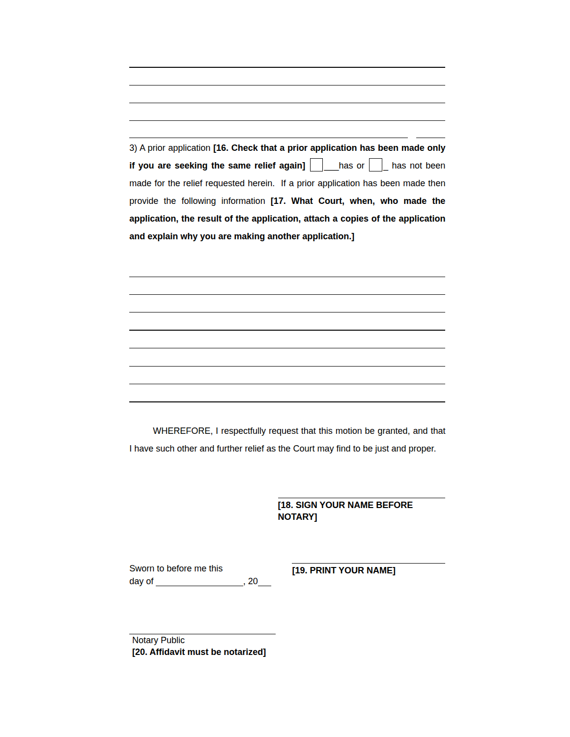3) A prior application [16. Check that a prior application has been made only if you are seeking the same relief again] ___has or _ has not been made for the relief requested herein. If a prior application has been made then provide the following information [17. What Court, when, who made the application, the result of the application, attach a copies of the application and explain why you are making another application.]
WHEREFORE, I respectfully request that this motion be granted, and that I have such other and further relief as the Court may find to be just and proper.
[18. SIGN YOUR NAME BEFORE NOTARY]
[19. PRINT YOUR NAME]
Sworn to before me this
day of , 20
Notary Public
[20. Affidavit must be notarized]